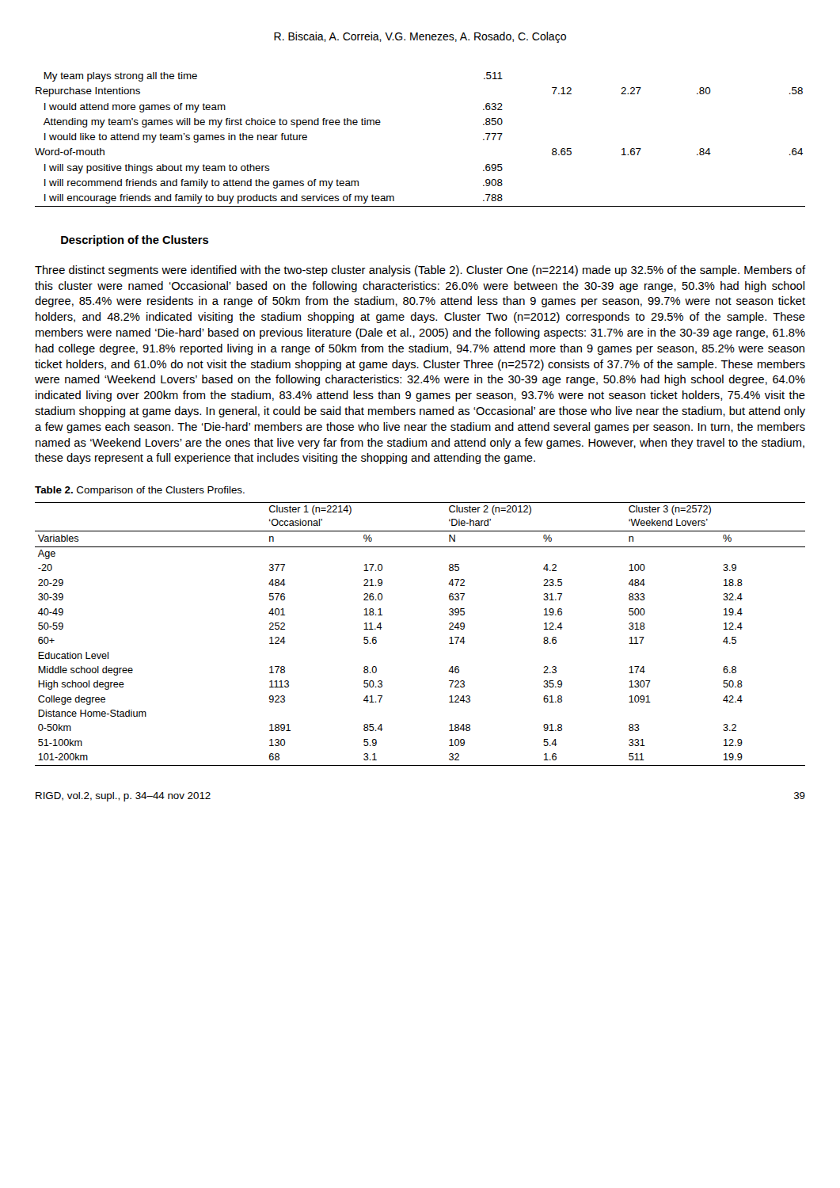R. Biscaia, A. Correia, V.G. Menezes, A. Rosado, C. Colaço
| My team plays strong all the time | .511 | | | | |
| Repurchase Intentions | | 7.12 | 2.27 | .80 | .58 |
| I would attend more games of my team | .632 | | | | |
| Attending my team's games will be my first choice to spend free the time | .850 | | | | |
| I would like to attend my team’s games in the near future | .777 | | | | |
| Word-of-mouth | | 8.65 | 1.67 | .84 | .64 |
| I will say positive things about my team to others | .695 | | | | |
| I will recommend friends and family to attend the games of my team | .908 | | | | |
| I will encourage friends and family to buy products and services of my team | .788 | | | | |
Description of the Clusters
Three distinct segments were identified with the two-step cluster analysis (Table 2). Cluster One (n=2214) made up 32.5% of the sample. Members of this cluster were named ‘Occasional’ based on the following characteristics: 26.0% were between the 30-39 age range, 50.3% had high school degree, 85.4% were residents in a range of 50km from the stadium, 80.7% attend less than 9 games per season, 99.7% were not season ticket holders, and 48.2% indicated visiting the stadium shopping at game days. Cluster Two (n=2012) corresponds to 29.5% of the sample. These members were named ‘Die-hard’ based on previous literature (Dale et al., 2005) and the following aspects: 31.7% are in the 30-39 age range, 61.8% had college degree, 91.8% reported living in a range of 50km from the stadium, 94.7% attend more than 9 games per season, 85.2% were season ticket holders, and 61.0% do not visit the stadium shopping at game days. Cluster Three (n=2572) consists of 37.7% of the sample. These members were named ‘Weekend Lovers’ based on the following characteristics: 32.4% were in the 30-39 age range, 50.8% had high school degree, 64.0% indicated living over 200km from the stadium, 83.4% attend less than 9 games per season, 93.7% were not season ticket holders, 75.4% visit the stadium shopping at game days. In general, it could be said that members named as ‘Occasional’ are those who live near the stadium, but attend only a few games each season. The ‘Die-hard’ members are those who live near the stadium and attend several games per season. In turn, the members named as ‘Weekend Lovers’ are the ones that live very far from the stadium and attend only a few games. However, when they travel to the stadium, these days represent a full experience that includes visiting the shopping and attending the game.
Table 2. Comparison of the Clusters Profiles.
| | Cluster 1 (n=2214) ‘Occasional’ | Cluster 2 (n=2012) ‘Die-hard’ | Cluster 3 (n=2572) ‘Weekend Lovers’ |
| --- | --- | --- | --- |
| Variables | n | % | N | % | n | % |
| Age | | | | | | |
| -20 | 377 | 17.0 | 85 | 4.2 | 100 | 3.9 |
| 20-29 | 484 | 21.9 | 472 | 23.5 | 484 | 18.8 |
| 30-39 | 576 | 26.0 | 637 | 31.7 | 833 | 32.4 |
| 40-49 | 401 | 18.1 | 395 | 19.6 | 500 | 19.4 |
| 50-59 | 252 | 11.4 | 249 | 12.4 | 318 | 12.4 |
| 60+ | 124 | 5.6 | 174 | 8.6 | 117 | 4.5 |
| Education Level | | | | | | |
| Middle school degree | 178 | 8.0 | 46 | 2.3 | 174 | 6.8 |
| High school degree | 1113 | 50.3 | 723 | 35.9 | 1307 | 50.8 |
| College degree | 923 | 41.7 | 1243 | 61.8 | 1091 | 42.4 |
| Distance Home-Stadium | | | | | | |
| 0-50km | 1891 | 85.4 | 1848 | 91.8 | 83 | 3.2 |
| 51-100km | 130 | 5.9 | 109 | 5.4 | 331 | 12.9 |
| 101-200km | 68 | 3.1 | 32 | 1.6 | 511 | 19.9 |
RIGD, vol.2, supl., p. 34–44 nov 2012 39